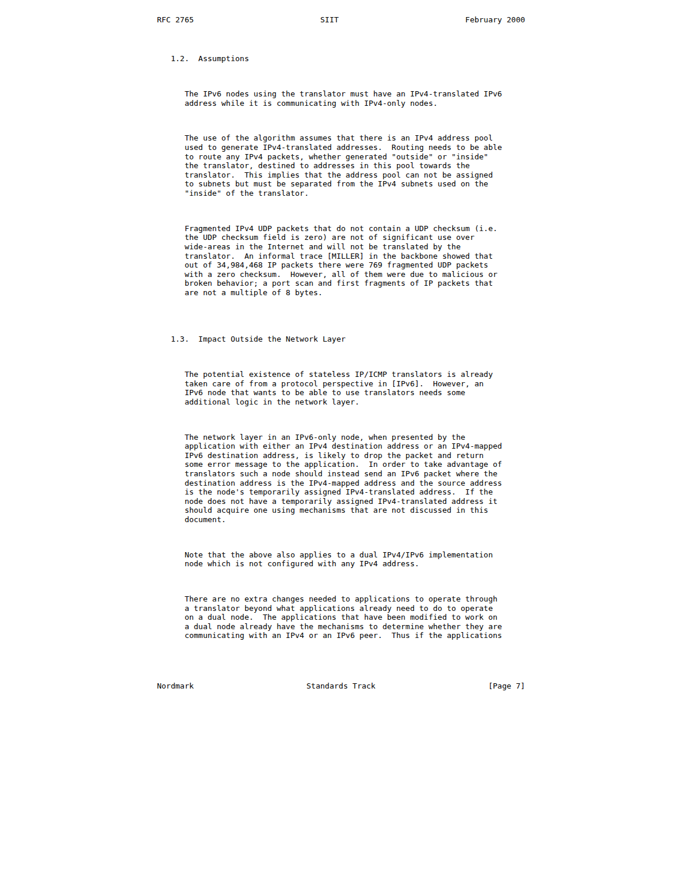RFC 2765 SIIT February 2000
1.2. Assumptions
The IPv6 nodes using the translator must have an IPv4-translated IPv6 address while it is communicating with IPv4-only nodes.
The use of the algorithm assumes that there is an IPv4 address pool used to generate IPv4-translated addresses. Routing needs to be able to route any IPv4 packets, whether generated "outside" or "inside" the translator, destined to addresses in this pool towards the translator. This implies that the address pool can not be assigned to subnets but must be separated from the IPv4 subnets used on the "inside" of the translator.
Fragmented IPv4 UDP packets that do not contain a UDP checksum (i.e. the UDP checksum field is zero) are not of significant use over wide-areas in the Internet and will not be translated by the translator. An informal trace [MILLER] in the backbone showed that out of 34,984,468 IP packets there were 769 fragmented UDP packets with a zero checksum. However, all of them were due to malicious or broken behavior; a port scan and first fragments of IP packets that are not a multiple of 8 bytes.
1.3. Impact Outside the Network Layer
The potential existence of stateless IP/ICMP translators is already taken care of from a protocol perspective in [IPv6]. However, an IPv6 node that wants to be able to use translators needs some additional logic in the network layer.
The network layer in an IPv6-only node, when presented by the application with either an IPv4 destination address or an IPv4-mapped IPv6 destination address, is likely to drop the packet and return some error message to the application. In order to take advantage of translators such a node should instead send an IPv6 packet where the destination address is the IPv4-mapped address and the source address is the node's temporarily assigned IPv4-translated address. If the node does not have a temporarily assigned IPv4-translated address it should acquire one using mechanisms that are not discussed in this document.
Note that the above also applies to a dual IPv4/IPv6 implementation node which is not configured with any IPv4 address.
There are no extra changes needed to applications to operate through a translator beyond what applications already need to do to operate on a dual node. The applications that have been modified to work on a dual node already have the mechanisms to determine whether they are communicating with an IPv4 or an IPv6 peer. Thus if the applications
Nordmark Standards Track[Page 7]